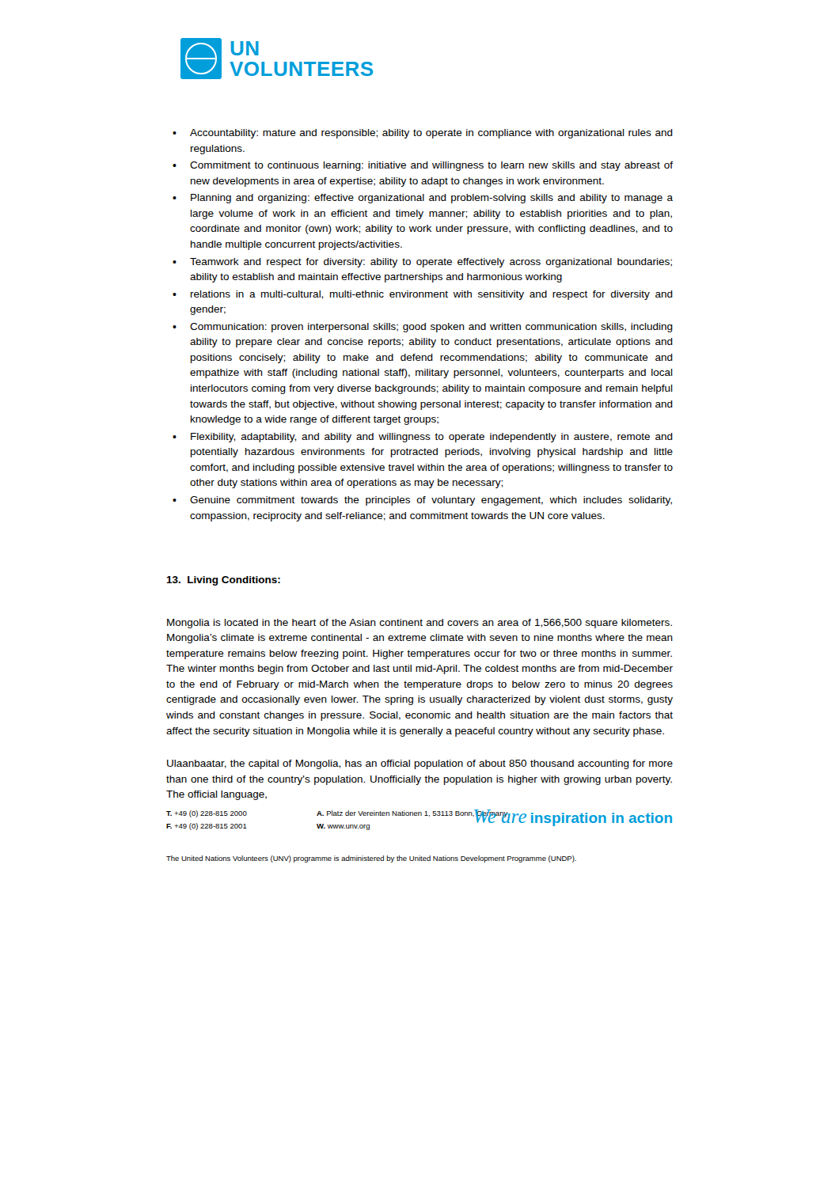UN VOLUNTEERS
Accountability: mature and responsible; ability to operate in compliance with organizational rules and regulations.
Commitment to continuous learning: initiative and willingness to learn new skills and stay abreast of new developments in area of expertise; ability to adapt to changes in work environment.
Planning and organizing: effective organizational and problem-solving skills and ability to manage a large volume of work in an efficient and timely manner; ability to establish priorities and to plan, coordinate and monitor (own) work; ability to work under pressure, with conflicting deadlines, and to handle multiple concurrent projects/activities.
Teamwork and respect for diversity: ability to operate effectively across organizational boundaries; ability to establish and maintain effective partnerships and harmonious working
relations in a multi-cultural, multi-ethnic environment with sensitivity and respect for diversity and gender;
Communication: proven interpersonal skills; good spoken and written communication skills, including ability to prepare clear and concise reports; ability to conduct presentations, articulate options and positions concisely; ability to make and defend recommendations; ability to communicate and empathize with staff (including national staff), military personnel, volunteers, counterparts and local interlocutors coming from very diverse backgrounds; ability to maintain composure and remain helpful towards the staff, but objective, without showing personal interest; capacity to transfer information and knowledge to a wide range of different target groups;
Flexibility, adaptability, and ability and willingness to operate independently in austere, remote and potentially hazardous environments for protracted periods, involving physical hardship and little comfort, and including possible extensive travel within the area of operations; willingness to transfer to other duty stations within area of operations as may be necessary;
Genuine commitment towards the principles of voluntary engagement, which includes solidarity, compassion, reciprocity and self-reliance; and commitment towards the UN core values.
13. Living Conditions:
Mongolia is located in the heart of the Asian continent and covers an area of 1,566,500 square kilometers. Mongolia’s climate is extreme continental - an extreme climate with seven to nine months where the mean temperature remains below freezing point. Higher temperatures occur for two or three months in summer. The winter months begin from October and last until mid-April. The coldest months are from mid-December to the end of February or mid-March when the temperature drops to below zero to minus 20 degrees centigrade and occasionally even lower. The spring is usually characterized by violent dust storms, gusty winds and constant changes in pressure. Social, economic and health situation are the main factors that affect the security situation in Mongolia while it is generally a peaceful country without any security phase.
Ulaanbaatar, the capital of Mongolia, has an official population of about 850 thousand accounting for more than one third of the country's population. Unofficially the population is higher with growing urban poverty. The official language,
We are inspiration in action
T. +49 (0) 228-815 2000
F. +49 (0) 228-815 2001
A. Platz der Vereinten Nationen 1, 53113 Bonn, Germany
W. www.unv.org
The United Nations Volunteers (UNV) programme is administered by the United Nations Development Programme (UNDP).